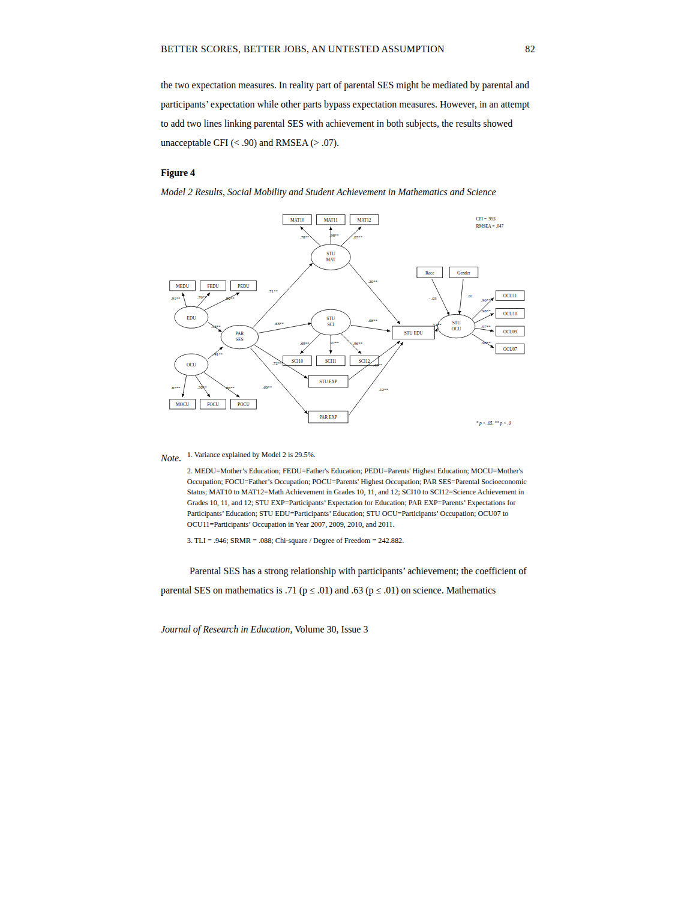Better Scores, Better Jobs, An Untested Assumption 82
the two expectation measures. In reality part of parental SES might be mediated by parental and participants’ expectation while other parts bypass expectation measures. However, in an attempt to add two lines linking parental SES with achievement in both subjects, the results showed unacceptable CFI (< .90) and RMSEA (> .07).
Figure 4
Model 2 Results, Social Mobility and Student Achievement in Mathematics and Science
MAT10 MAT11 MAT12 STU MAT .78** .98** .87** CFI = .953 RMSEA = .047 MEDU FEDU PEDU EDU .91** .76** .80** PAR SES .53** OCU .41** MOCU FOCU POCU .87** .50** .86** STU SCI SCI10 SCI11 SCI12 .69** .97** .86** .71** .63** STU EXP .72** PAR EXP .60** STU EDU .20** .08** .43** .12** Race Gender STU OCU - .03 .01 .54** OCU11 OCU10 OCU09 OCU07 .96** .98** .97** .90** * p < .05, ** p < .0
Note.
1. Variance explained by Model 2 is 29.5%.
2. MEDU=Mother’s Education; FEDU=Father's Education; PEDU=Parents' Highest Education; MOCU=Mother's Occupation; FOCU=Father’s Occupation; POCU=Parents' Highest Occupation; PAR SES=Parental Socioeconomic Status; MAT10 to MAT12=Math Achievement in Grades 10, 11, and 12; SCI10 to SCI12=Science Achievement in Grades 10, 11, and 12; STU EXP=Participants’ Expectation for Education; PAR EXP=Parents’ Expectations for Participants’ Education; STU EDU=Participants’ Education; STU OCU=Participants’ Occupation; OCU07 to OCU11=Participants’ Occupation in Year 2007, 2009, 2010, and 2011.
3. TLI = .946; SRMR = .088; Chi-square / Degree of Freedom = 242.882.
Parental SES has a strong relationship with participants’ achievement; the coefficient of parental SES on mathematics is .71 (p ≤ .01) and .63 (p ≤ .01) on science. Mathematics
Journal of Research in Education, Volume 30, Issue 3